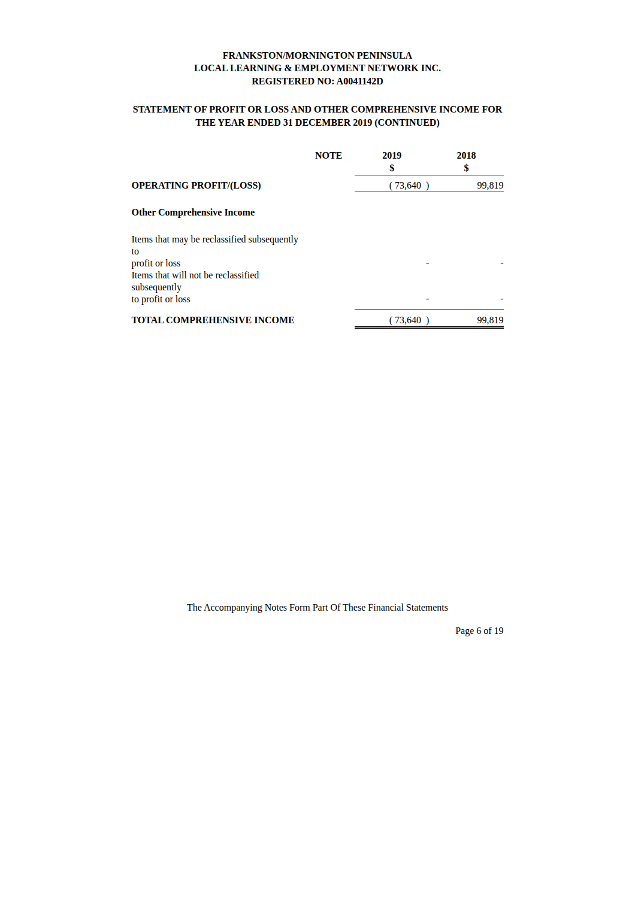FRANKSTON/MORNINGTON PENINSULA LOCAL LEARNING & EMPLOYMENT NETWORK INC. REGISTERED NO: A0041142D
STATEMENT OF PROFIT OR LOSS AND OTHER COMPREHENSIVE INCOME FOR THE YEAR ENDED 31 DECEMBER 2019 (CONTINUED)
| | NOTE | 2019 | 2018 |
| | | $ | $ |
| OPERATING PROFIT/(LOSS) | | ( 73,640 ) | 99,819 |
| Other Comprehensive Income | | | |
| Items that may be reclassified subsequently to profit or loss | | - | - |
| Items that will not be reclassified subsequently to profit or loss | | - | - |
| TOTAL COMPREHENSIVE INCOME | | ( 73,640 ) | 99,819 |
The Accompanying Notes Form Part Of These Financial Statements
Page 6 of 19